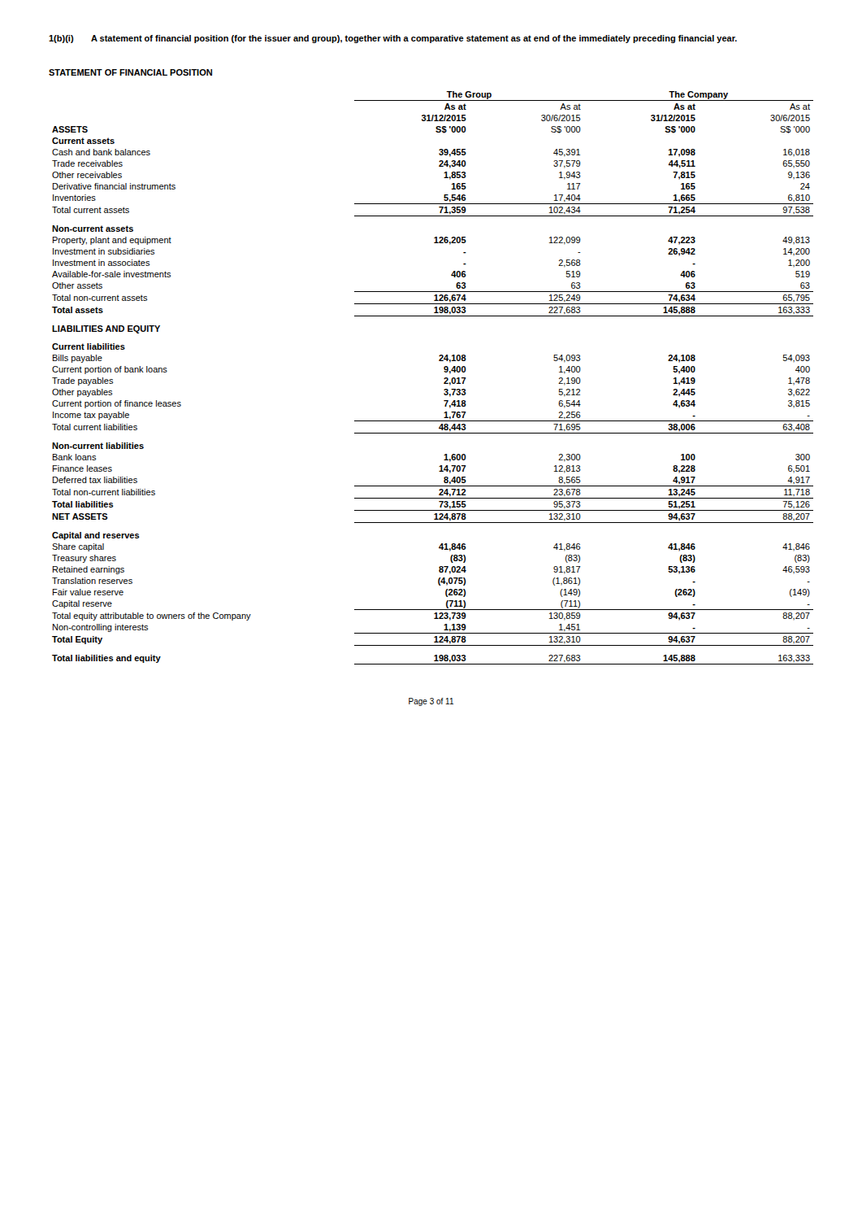1(b)(i) A statement of financial position (for the issuer and group), together with a comparative statement as at end of the immediately preceding financial year.
STATEMENT OF FINANCIAL POSITION
| | The Group | The Company |
| | As at | As at | As at | As at |
| | 31/12/2015 | 30/6/2015 | 31/12/2015 | 30/6/2015 |
| ASSETS | S$ '000 | S$ '000 | S$ '000 | S$ '000 |
| Current assets | | | | |
| Cash and bank balances | 39,455 | 45,391 | 17,098 | 16,018 |
| Trade receivables | 24,340 | 37,579 | 44,511 | 65,550 |
| Other receivables | 1,853 | 1,943 | 7,815 | 9,136 |
| Derivative financial instruments | 165 | 117 | 165 | 24 |
| Inventories | 5,546 | 17,404 | 1,665 | 6,810 |
| Total current assets | 71,359 | 102,434 | 71,254 | 97,538 |
| Non-current assets | | | | |
| Property, plant and equipment | 126,205 | 122,099 | 47,223 | 49,813 |
| Investment in subsidiaries | - | - | 26,942 | 14,200 |
| Investment in associates | - | 2,568 | - | 1,200 |
| Available-for-sale investments | 406 | 519 | 406 | 519 |
| Other assets | 63 | 63 | 63 | 63 |
| Total non-current assets | 126,674 | 125,249 | 74,634 | 65,795 |
| Total assets | 198,033 | 227,683 | 145,888 | 163,333 |
| LIABILITIES AND EQUITY | | | | |
| Current liabilities | | | | |
| Bills payable | 24,108 | 54,093 | 24,108 | 54,093 |
| Current portion of bank loans | 9,400 | 1,400 | 5,400 | 400 |
| Trade payables | 2,017 | 2,190 | 1,419 | 1,478 |
| Other payables | 3,733 | 5,212 | 2,445 | 3,622 |
| Current portion of finance leases | 7,418 | 6,544 | 4,634 | 3,815 |
| Income tax payable | 1,767 | 2,256 | - | - |
| Total current liabilities | 48,443 | 71,695 | 38,006 | 63,408 |
| Non-current liabilities | | | | |
| Bank loans | 1,600 | 2,300 | 100 | 300 |
| Finance leases | 14,707 | 12,813 | 8,228 | 6,501 |
| Deferred tax liabilities | 8,405 | 8,565 | 4,917 | 4,917 |
| Total non-current liabilities | 24,712 | 23,678 | 13,245 | 11,718 |
| Total liabilities | 73,155 | 95,373 | 51,251 | 75,126 |
| NET ASSETS | 124,878 | 132,310 | 94,637 | 88,207 |
| Capital and reserves | | | | |
| Share capital | 41,846 | 41,846 | 41,846 | 41,846 |
| Treasury shares | (83) | (83) | (83) | (83) |
| Retained earnings | 87,024 | 91,817 | 53,136 | 46,593 |
| Translation reserves | (4,075) | (1,861) | - | - |
| Fair value reserve | (262) | (149) | (262) | (149) |
| Capital reserve | (711) | (711) | - | - |
| Total equity attributable to owners of the Company | 123,739 | 130,859 | 94,637 | 88,207 |
| Non-controlling interests | 1,139 | 1,451 | - | - |
| Total Equity | 124,878 | 132,310 | 94,637 | 88,207 |
| Total liabilities and equity | 198,033 | 227,683 | 145,888 | 163,333 |
Page 3 of 11